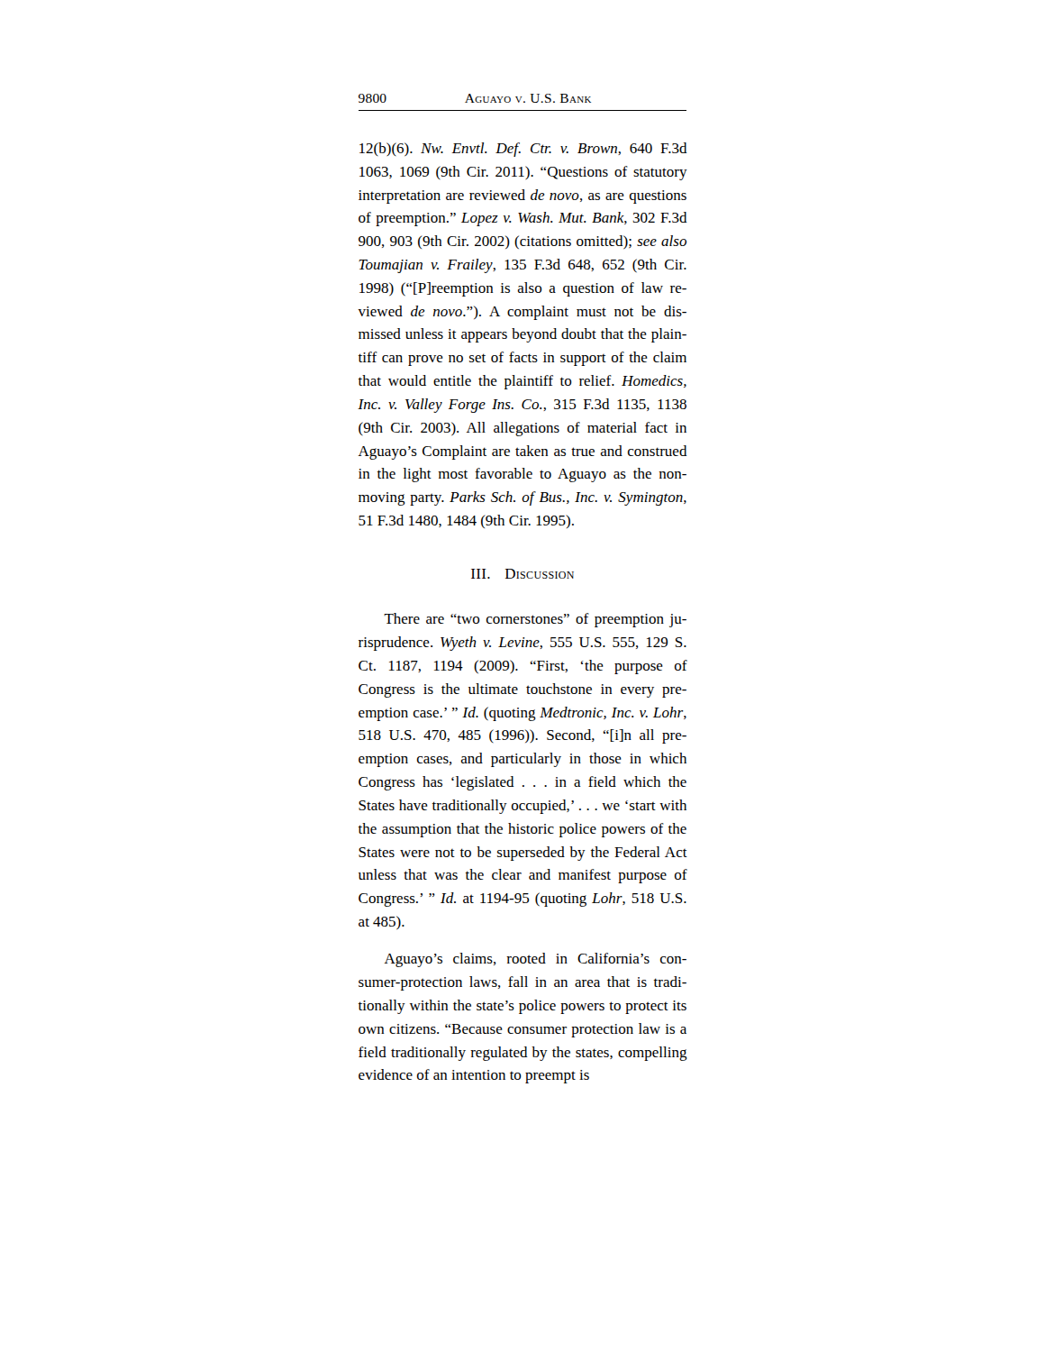9800 Aguayo v. U.S. Bank
12(b)(6). Nw. Envtl. Def. Ctr. v. Brown, 640 F.3d 1063, 1069 (9th Cir. 2011). “Questions of statutory interpretation are reviewed de novo, as are questions of preemption.” Lopez v. Wash. Mut. Bank, 302 F.3d 900, 903 (9th Cir. 2002) (citations omitted); see also Toumajian v. Frailey, 135 F.3d 648, 652 (9th Cir. 1998) (“[P]reemption is also a question of law reviewed de novo.”). A complaint must not be dismissed unless it appears beyond doubt that the plaintiff can prove no set of facts in support of the claim that would entitle the plaintiff to relief. Homedics, Inc. v. Valley Forge Ins. Co., 315 F.3d 1135, 1138 (9th Cir. 2003). All allegations of material fact in Aguayo’s Complaint are taken as true and construed in the light most favorable to Aguayo as the non-moving party. Parks Sch. of Bus., Inc. v. Symington, 51 F.3d 1480, 1484 (9th Cir. 1995).
III. Discussion
There are “two cornerstones” of preemption jurisprudence. Wyeth v. Levine, 555 U.S. 555, 129 S. Ct. 1187, 1194 (2009). “First, ‘the purpose of Congress is the ultimate touchstone in every pre-emption case.’ ” Id. (quoting Medtronic, Inc. v. Lohr, 518 U.S. 470, 485 (1996)). Second, “[i]n all pre-emption cases, and particularly in those in which Congress has ‘legislated . . . in a field which the States have traditionally occupied,’ . . . we ‘start with the assumption that the historic police powers of the States were not to be superseded by the Federal Act unless that was the clear and manifest purpose of Congress.’ ” Id. at 1194-95 (quoting Lohr, 518 U.S. at 485).
Aguayo’s claims, rooted in California’s consumer-protection laws, fall in an area that is traditionally within the state’s police powers to protect its own citizens. “Because consumer protection law is a field traditionally regulated by the states, compelling evidence of an intention to preempt is